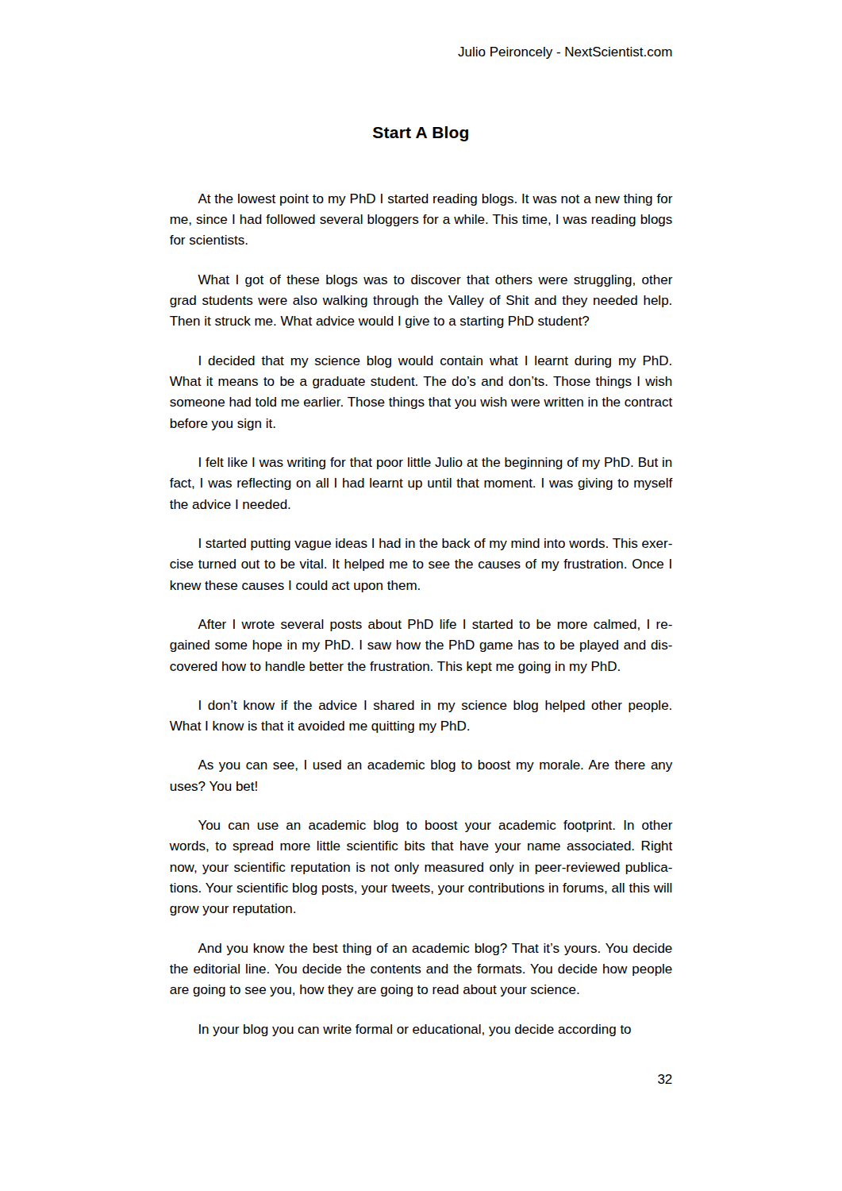Julio Peironcely - NextScientist.com
Start A Blog
At the lowest point to my PhD I started reading blogs. It was not a new thing for me, since I had followed several bloggers for a while. This time, I was reading blogs for scientists.
What I got of these blogs was to discover that others were struggling, other grad students were also walking through the Valley of Shit and they needed help. Then it struck me. What advice would I give to a starting PhD student?
I decided that my science blog would contain what I learnt during my PhD. What it means to be a graduate student. The do’s and don’ts. Those things I wish someone had told me earlier. Those things that you wish were written in the contract before you sign it.
I felt like I was writing for that poor little Julio at the beginning of my PhD. But in fact, I was reflecting on all I had learnt up until that moment. I was giving to myself the advice I needed.
I started putting vague ideas I had in the back of my mind into words. This exercise turned out to be vital. It helped me to see the causes of my frustration. Once I knew these causes I could act upon them.
After I wrote several posts about PhD life I started to be more calmed, I regained some hope in my PhD. I saw how the PhD game has to be played and discovered how to handle better the frustration. This kept me going in my PhD.
I don’t know if the advice I shared in my science blog helped other people. What I know is that it avoided me quitting my PhD.
As you can see, I used an academic blog to boost my morale. Are there any uses? You bet!
You can use an academic blog to boost your academic footprint. In other words, to spread more little scientific bits that have your name associated. Right now, your scientific reputation is not only measured only in peer-reviewed publications. Your scientific blog posts, your tweets, your contributions in forums, all this will grow your reputation.
And you know the best thing of an academic blog? That it’s yours. You decide the editorial line. You decide the contents and the formats. You decide how people are going to see you, how they are going to read about your science.
In your blog you can write formal or educational, you decide according to
32